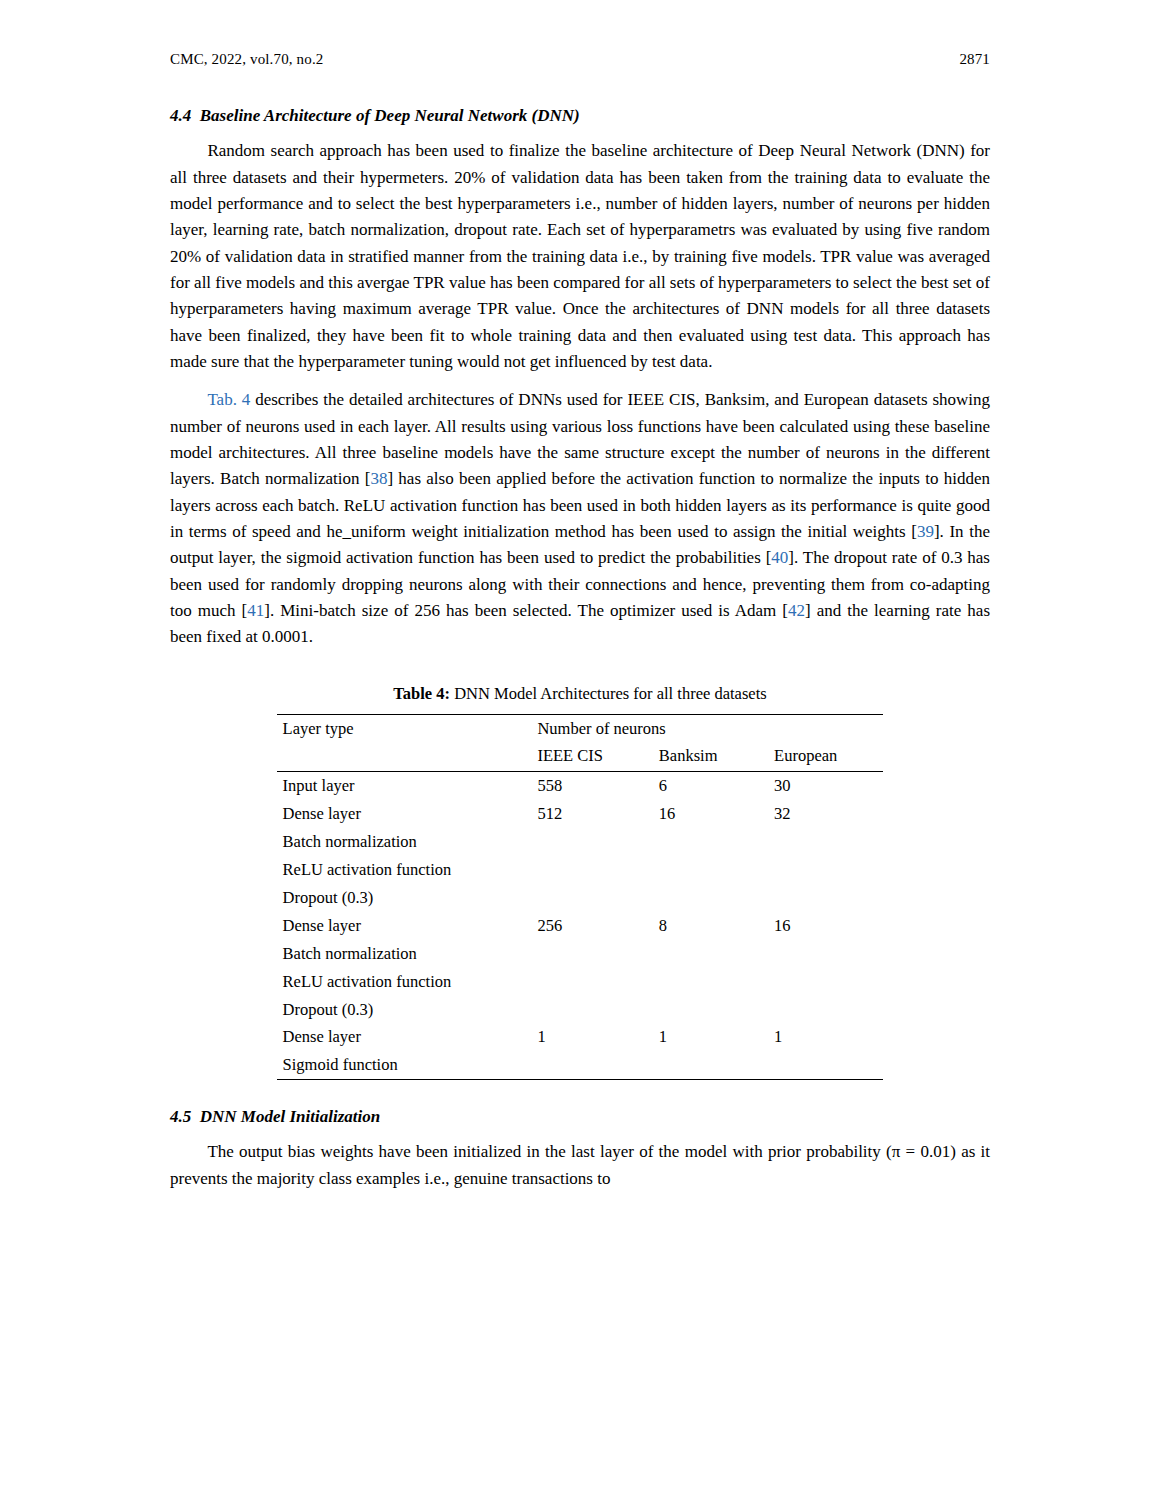CMC, 2022, vol.70, no.2 2871
4.4 Baseline Architecture of Deep Neural Network (DNN)
Random search approach has been used to finalize the baseline architecture of Deep Neural Network (DNN) for all three datasets and their hypermeters. 20% of validation data has been taken from the training data to evaluate the model performance and to select the best hyperparameters i.e., number of hidden layers, number of neurons per hidden layer, learning rate, batch normalization, dropout rate. Each set of hyperparametrs was evaluated by using five random 20% of validation data in stratified manner from the training data i.e., by training five models. TPR value was averaged for all five models and this avergae TPR value has been compared for all sets of hyperparameters to select the best set of hyperparameters having maximum average TPR value. Once the architectures of DNN models for all three datasets have been finalized, they have been fit to whole training data and then evaluated using test data. This approach has made sure that the hyperparameter tuning would not get influenced by test data.
Tab. 4 describes the detailed architectures of DNNs used for IEEE CIS, Banksim, and European datasets showing number of neurons used in each layer. All results using various loss functions have been calculated using these baseline model architectures. All three baseline models have the same structure except the number of neurons in the different layers. Batch normalization [38] has also been applied before the activation function to normalize the inputs to hidden layers across each batch. ReLU activation function has been used in both hidden layers as its performance is quite good in terms of speed and he_uniform weight initialization method has been used to assign the initial weights [39]. In the output layer, the sigmoid activation function has been used to predict the probabilities [40]. The dropout rate of 0.3 has been used for randomly dropping neurons along with their connections and hence, preventing them from co-adapting too much [41]. Mini-batch size of 256 has been selected. The optimizer used is Adam [42] and the learning rate has been fixed at 0.0001.
Table 4: DNN Model Architectures for all three datasets
| Layer type | Number of neurons |
| --- | --- |
| | IEEE CIS | Banksim | European |
| Input layer | 558 | 6 | 30 |
| Dense layer | 512 | 16 | 32 |
| Batch normalization | | | |
| ReLU activation function | | | |
| Dropout (0.3) | | | |
| Dense layer | 256 | 8 | 16 |
| Batch normalization | | | |
| ReLU activation function | | | |
| Dropout (0.3) | | | |
| Dense layer | 1 | 1 | 1 |
| Sigmoid function | | | |
4.5 DNN Model Initialization
The output bias weights have been initialized in the last layer of the model with prior probability (π = 0.01) as it prevents the majority class examples i.e., genuine transactions to